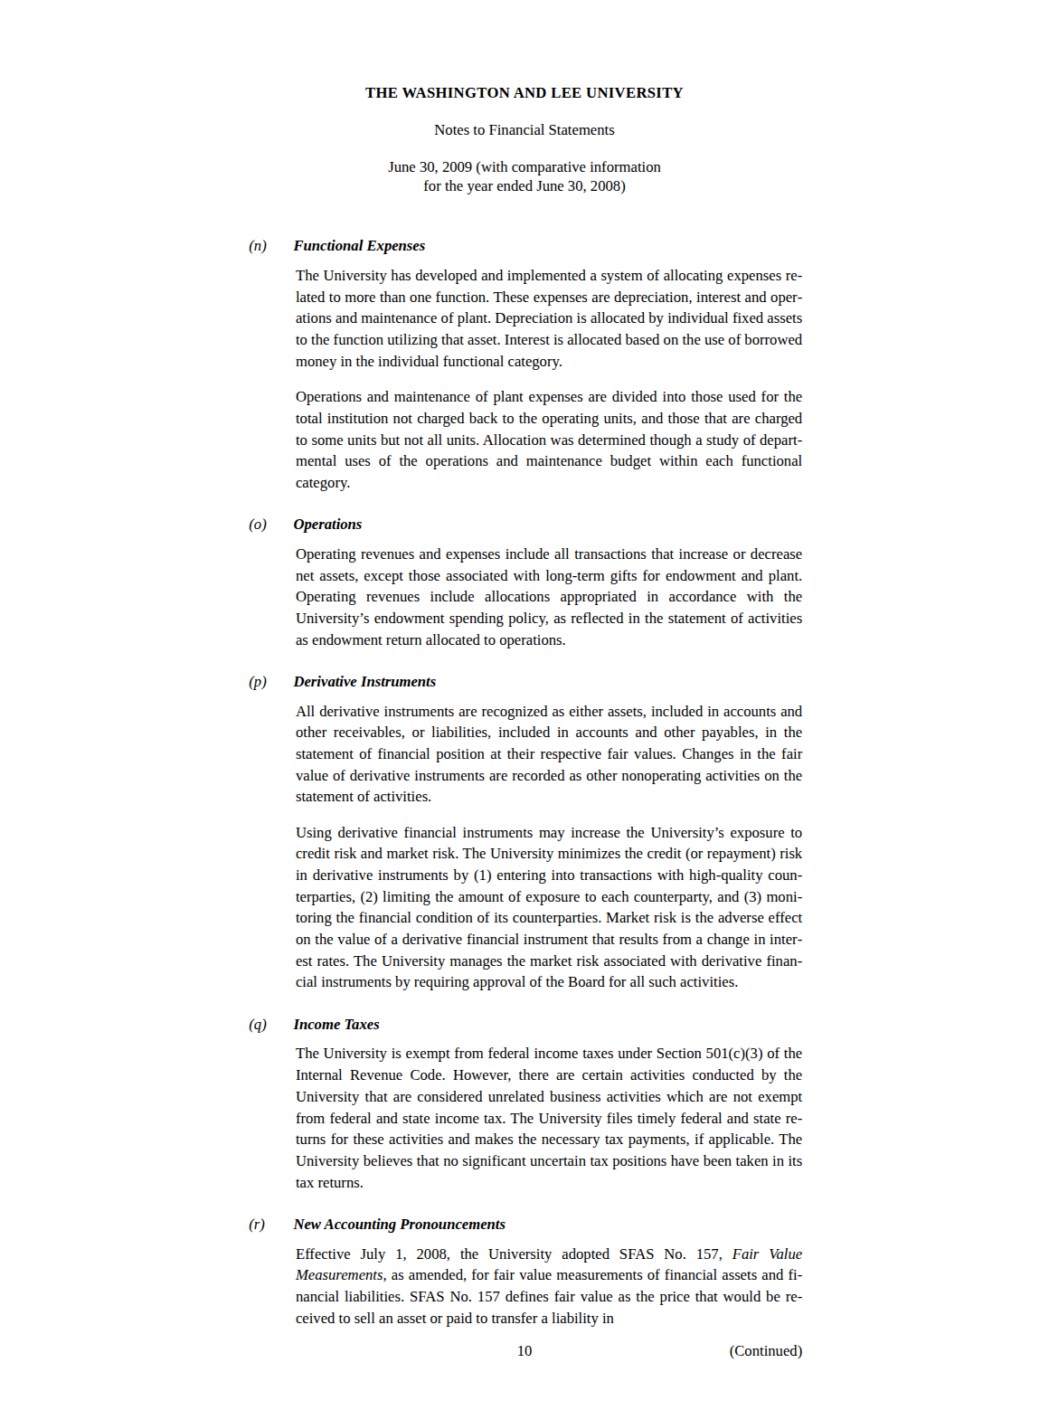The Washington and Lee University
Notes to Financial Statements
June 30, 2009 (with comparative information
for the year ended June 30, 2008)
(n) Functional Expenses
The University has developed and implemented a system of allocating expenses related to more than one function. These expenses are depreciation, interest and operations and maintenance of plant. Depreciation is allocated by individual fixed assets to the function utilizing that asset. Interest is allocated based on the use of borrowed money in the individual functional category.
Operations and maintenance of plant expenses are divided into those used for the total institution not charged back to the operating units, and those that are charged to some units but not all units. Allocation was determined though a study of departmental uses of the operations and maintenance budget within each functional category.
(o) Operations
Operating revenues and expenses include all transactions that increase or decrease net assets, except those associated with long-term gifts for endowment and plant. Operating revenues include allocations appropriated in accordance with the University’s endowment spending policy, as reflected in the statement of activities as endowment return allocated to operations.
(p) Derivative Instruments
All derivative instruments are recognized as either assets, included in accounts and other receivables, or liabilities, included in accounts and other payables, in the statement of financial position at their respective fair values. Changes in the fair value of derivative instruments are recorded as other nonoperating activities on the statement of activities.
Using derivative financial instruments may increase the University’s exposure to credit risk and market risk. The University minimizes the credit (or repayment) risk in derivative instruments by (1) entering into transactions with high-quality counterparties, (2) limiting the amount of exposure to each counterparty, and (3) monitoring the financial condition of its counterparties. Market risk is the adverse effect on the value of a derivative financial instrument that results from a change in interest rates. The University manages the market risk associated with derivative financial instruments by requiring approval of the Board for all such activities.
(q) Income Taxes
The University is exempt from federal income taxes under Section 501(c)(3) of the Internal Revenue Code. However, there are certain activities conducted by the University that are considered unrelated business activities which are not exempt from federal and state income tax. The University files timely federal and state returns for these activities and makes the necessary tax payments, if applicable. The University believes that no significant uncertain tax positions have been taken in its tax returns.
(r) New Accounting Pronouncements
Effective July 1, 2008, the University adopted SFAS No. 157, Fair Value Measurements, as amended, for fair value measurements of financial assets and financial liabilities. SFAS No. 157 defines fair value as the price that would be received to sell an asset or paid to transfer a liability in
10
(Continued)